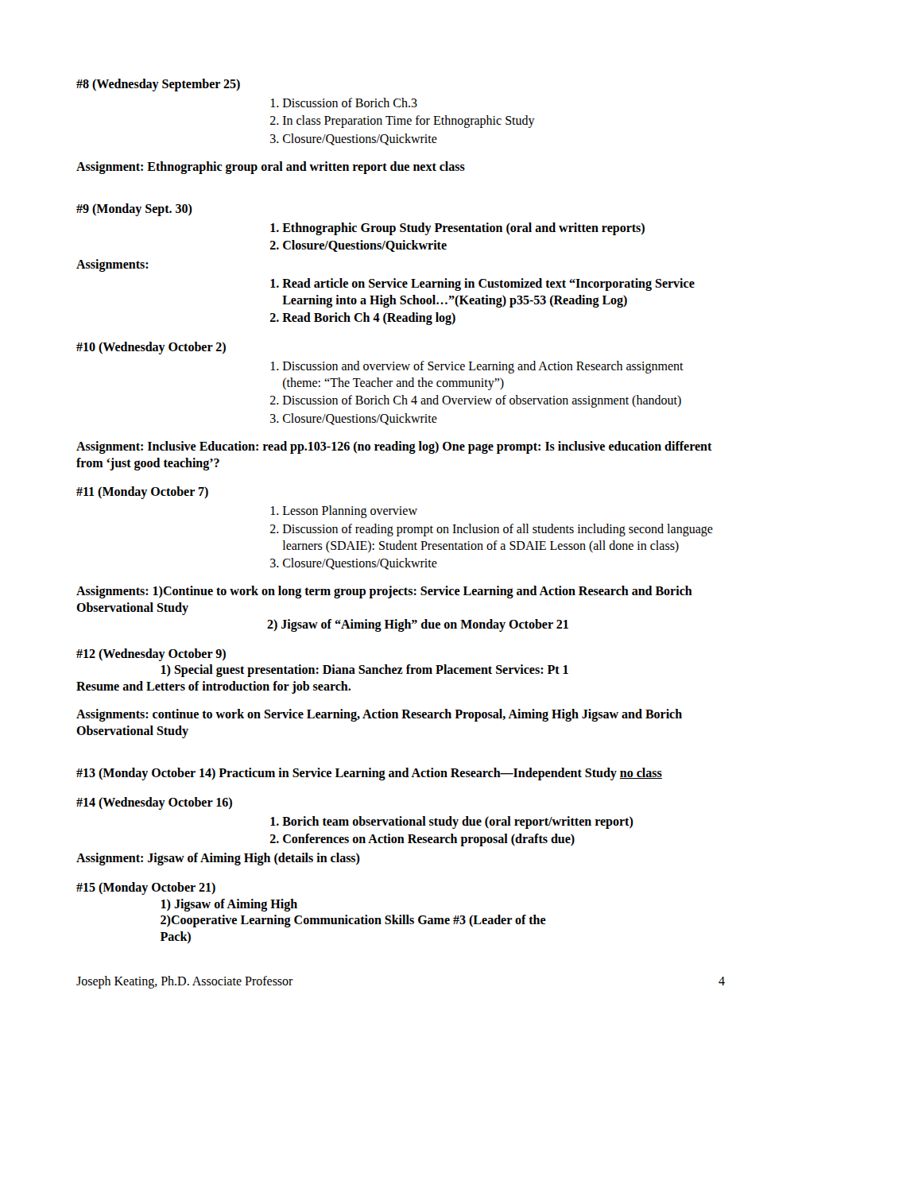#8 (Wednesday September 25)
Discussion of Borich Ch.3
In class Preparation Time for Ethnographic Study
Closure/Questions/Quickwrite
Assignment: Ethnographic group oral and written report due next class
#9 (Monday Sept. 30)
Ethnographic Group Study Presentation (oral and written reports)
Closure/Questions/Quickwrite
Assignments:
Read article on Service Learning in Customized text “Incorporating Service Learning into a High School…”(Keating) p35-53 (Reading Log)
Read Borich Ch 4 (Reading log)
#10 (Wednesday October 2)
Discussion and overview of Service Learning and Action Research assignment (theme: “The Teacher and the community”)
Discussion of Borich Ch 4 and Overview of observation assignment (handout)
Closure/Questions/Quickwrite
Assignment: Inclusive Education: read pp.103-126 (no reading log) One page prompt: Is inclusive education different from ‘just good teaching’?
#11 (Monday October 7)
Lesson Planning overview
Discussion of reading prompt on Inclusion of all students including second language learners (SDAIE): Student Presentation of a SDAIE Lesson (all done in class)
Closure/Questions/Quickwrite
Assignments: 1)Continue to work on long term group projects: Service Learning and Action Research and Borich Observational Study
2) Jigsaw of “Aiming High” due on Monday October 21
#12 (Wednesday October 9)
1) Special guest presentation: Diana Sanchez from Placement Services: Pt 1
Resume and Letters of introduction for job search.
Assignments: continue to work on Service Learning, Action Research Proposal, Aiming High Jigsaw and Borich Observational Study
#13 (Monday October 14) Practicum in Service Learning and Action Research—Independent Study no class
#14 (Wednesday October 16)
Borich team observational study due (oral report/written report)
Conferences on Action Research proposal (drafts due)
Assignment: Jigsaw of Aiming High (details in class)
#15 (Monday October 21)
1) Jigsaw of Aiming High
2)Cooperative Learning Communication Skills Game #3 (Leader of the
Pack)
Joseph Keating, Ph.D. Associate Professor 4